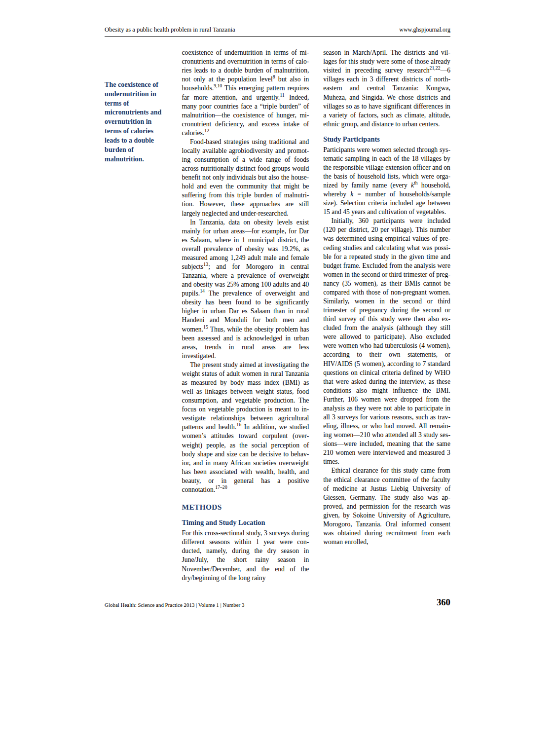Obesity as a public health problem in rural Tanzania www.ghspjournal.org
The coexistence of undernutrition in terms of micronutrients and overnutrition in terms of calories leads to a double burden of malnutrition.
coexistence of undernutrition in terms of micronutrients and overnutrition in terms of calories leads to a double burden of malnutrition, not only at the population level8 but also in households.9,10 This emerging pattern requires far more attention, and urgently.11 Indeed, many poor countries face a “triple burden” of malnutrition—the coexistence of hunger, micronutrient deficiency, and excess intake of calories.12
Food-based strategies using traditional and locally available agrobiodiversity and promoting consumption of a wide range of foods across nutritionally distinct food groups would benefit not only individuals but also the household and even the community that might be suffering from this triple burden of malnutrition. However, these approaches are still largely neglected and under-researched.
In Tanzania, data on obesity levels exist mainly for urban areas—for example, for Dar es Salaam, where in 1 municipal district, the overall prevalence of obesity was 19.2%, as measured among 1,249 adult male and female subjects13; and for Morogoro in central Tanzania, where a prevalence of overweight and obesity was 25% among 100 adults and 40 pupils.14 The prevalence of overweight and obesity has been found to be significantly higher in urban Dar es Salaam than in rural Handeni and Monduli for both men and women.15 Thus, while the obesity problem has been assessed and is acknowledged in urban areas, trends in rural areas are less investigated.
The present study aimed at investigating the weight status of adult women in rural Tanzania as measured by body mass index (BMI) as well as linkages between weight status, food consumption, and vegetable production. The focus on vegetable production is meant to investigate relationships between agricultural patterns and health.16 In addition, we studied women’s attitudes toward corpulent (overweight) people, as the social perception of body shape and size can be decisive to behavior, and in many African societies overweight has been associated with wealth, health, and beauty, or in general has a positive connotation.17–20
METHODS
Timing and Study Location
For this cross-sectional study, 3 surveys during different seasons within 1 year were conducted, namely, during the dry season in June/July, the short rainy season in November/December, and the end of the dry/beginning of the long rainy
season in March/April. The districts and villages for this study were some of those already visited in preceding survey research21,22—6 villages each in 3 different districts of northeastern and central Tanzania: Kongwa, Muheza, and Singida. We chose districts and villages so as to have significant differences in a variety of factors, such as climate, altitude, ethnic group, and distance to urban centers.
Study Participants
Participants were women selected through systematic sampling in each of the 18 villages by the responsible village extension officer and on the basis of household lists, which were organized by family name (every kth household, whereby k = number of households/sample size). Selection criteria included age between 15 and 45 years and cultivation of vegetables.
Initially, 360 participants were included (120 per district, 20 per village). This number was determined using empirical values of preceding studies and calculating what was possible for a repeated study in the given time and budget frame. Excluded from the analysis were women in the second or third trimester of pregnancy (35 women), as their BMIs cannot be compared with those of non-pregnant women. Similarly, women in the second or third trimester of pregnancy during the second or third survey of this study were then also excluded from the analysis (although they still were allowed to participate). Also excluded were women who had tuberculosis (4 women), according to their own statements, or HIV/AIDS (5 women), according to 7 standard questions on clinical criteria defined by WHO that were asked during the interview, as these conditions also might influence the BMI. Further, 106 women were dropped from the analysis as they were not able to participate in all 3 surveys for various reasons, such as traveling, illness, or who had moved. All remaining women—210 who attended all 3 study sessions—were included, meaning that the same 210 women were interviewed and measured 3 times.
Ethical clearance for this study came from the ethical clearance committee of the faculty of medicine at Justus Liebig University of Giessen, Germany. The study also was approved, and permission for the research was given, by Sokoine University of Agriculture, Morogoro, Tanzania. Oral informed consent was obtained during recruitment from each woman enrolled,
Global Health: Science and Practice 2013 | Volume 1 | Number 3 360